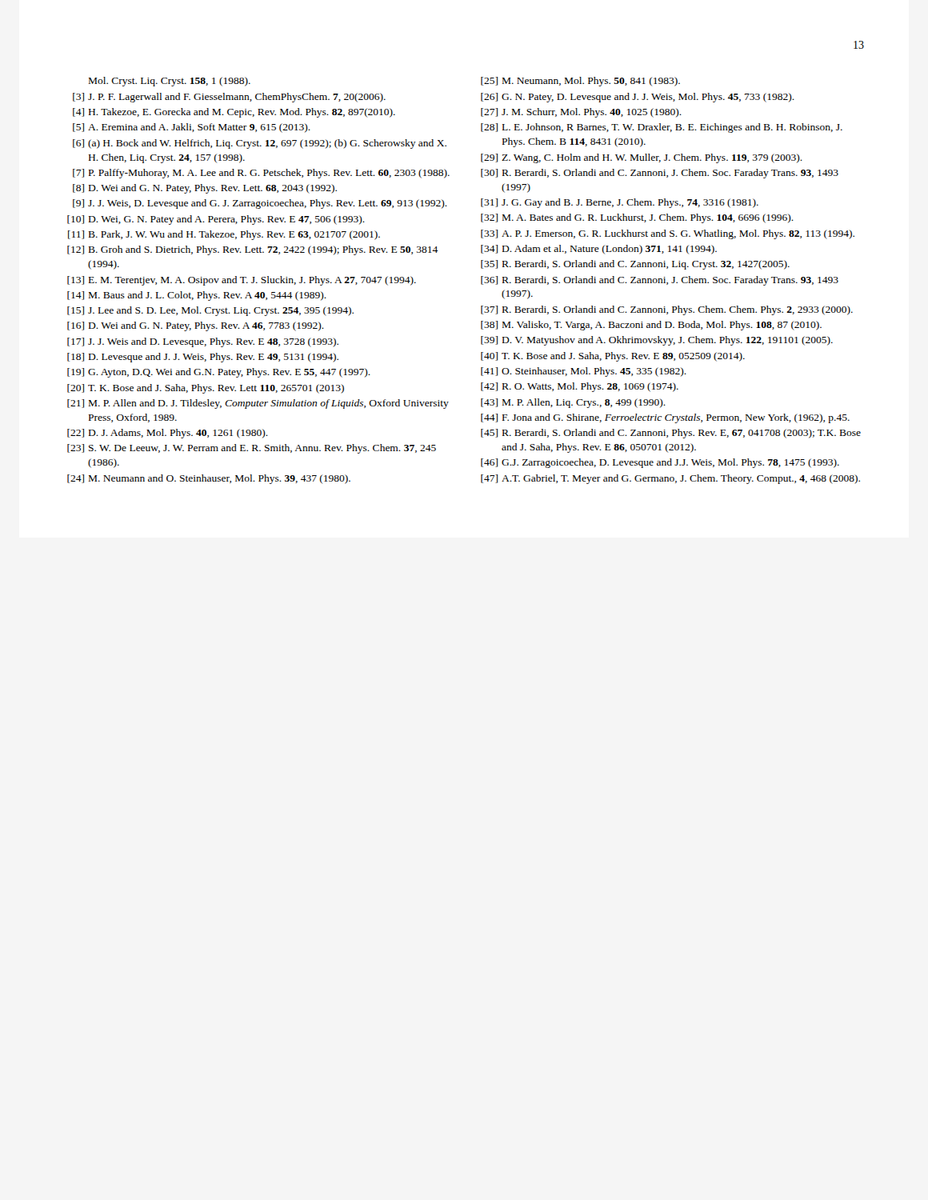13
Mol. Cryst. Liq. Cryst. 158, 1 (1988).
[3] J. P. F. Lagerwall and F. Giesselmann, ChemPhysChem. 7, 20(2006).
[4] H. Takezoe, E. Gorecka and M. Cepic, Rev. Mod. Phys. 82, 897(2010).
[5] A. Eremina and A. Jakli, Soft Matter 9, 615 (2013).
[6] (a) H. Bock and W. Helfrich, Liq. Cryst. 12, 697 (1992); (b) G. Scherowsky and X. H. Chen, Liq. Cryst. 24, 157 (1998).
[7] P. Palffy-Muhoray, M. A. Lee and R. G. Petschek, Phys. Rev. Lett. 60, 2303 (1988).
[8] D. Wei and G. N. Patey, Phys. Rev. Lett. 68, 2043 (1992).
[9] J. J. Weis, D. Levesque and G. J. Zarragoicoechea, Phys. Rev. Lett. 69, 913 (1992).
[10] D. Wei, G. N. Patey and A. Perera, Phys. Rev. E 47, 506 (1993).
[11] B. Park, J. W. Wu and H. Takezoe, Phys. Rev. E 63, 021707 (2001).
[12] B. Groh and S. Dietrich, Phys. Rev. Lett. 72, 2422 (1994); Phys. Rev. E 50, 3814 (1994).
[13] E. M. Terentjev, M. A. Osipov and T. J. Sluckin, J. Phys. A 27, 7047 (1994).
[14] M. Baus and J. L. Colot, Phys. Rev. A 40, 5444 (1989).
[15] J. Lee and S. D. Lee, Mol. Cryst. Liq. Cryst. 254, 395 (1994).
[16] D. Wei and G. N. Patey, Phys. Rev. A 46, 7783 (1992).
[17] J. J. Weis and D. Levesque, Phys. Rev. E 48, 3728 (1993).
[18] D. Levesque and J. J. Weis, Phys. Rev. E 49, 5131 (1994).
[19] G. Ayton, D.Q. Wei and G.N. Patey, Phys. Rev. E 55, 447 (1997).
[20] T. K. Bose and J. Saha, Phys. Rev. Lett 110, 265701 (2013)
[21] M. P. Allen and D. J. Tildesley, Computer Simulation of Liquids, Oxford University Press, Oxford, 1989.
[22] D. J. Adams, Mol. Phys. 40, 1261 (1980).
[23] S. W. De Leeuw, J. W. Perram and E. R. Smith, Annu. Rev. Phys. Chem. 37, 245 (1986).
[24] M. Neumann and O. Steinhauser, Mol. Phys. 39, 437 (1980).
[25] M. Neumann, Mol. Phys. 50, 841 (1983).
[26] G. N. Patey, D. Levesque and J. J. Weis, Mol. Phys. 45, 733 (1982).
[27] J. M. Schurr, Mol. Phys. 40, 1025 (1980).
[28] L. E. Johnson, R Barnes, T. W. Draxler, B. E. Eichinges and B. H. Robinson, J. Phys. Chem. B 114, 8431 (2010).
[29] Z. Wang, C. Holm and H. W. Muller, J. Chem. Phys. 119, 379 (2003).
[30] R. Berardi, S. Orlandi and C. Zannoni, J. Chem. Soc. Faraday Trans. 93, 1493 (1997)
[31] J. G. Gay and B. J. Berne, J. Chem. Phys., 74, 3316 (1981).
[32] M. A. Bates and G. R. Luckhurst, J. Chem. Phys. 104, 6696 (1996).
[33] A. P. J. Emerson, G. R. Luckhurst and S. G. Whatling, Mol. Phys. 82, 113 (1994).
[34] D. Adam et al., Nature (London) 371, 141 (1994).
[35] R. Berardi, S. Orlandi and C. Zannoni, Liq. Cryst. 32, 1427(2005).
[36] R. Berardi, S. Orlandi and C. Zannoni, J. Chem. Soc. Faraday Trans. 93, 1493 (1997).
[37] R. Berardi, S. Orlandi and C. Zannoni, Phys. Chem. Chem. Phys. 2, 2933 (2000).
[38] M. Valisko, T. Varga, A. Baczoni and D. Boda, Mol. Phys. 108, 87 (2010).
[39] D. V. Matyushov and A. Okhrimovskyy, J. Chem. Phys. 122, 191101 (2005).
[40] T. K. Bose and J. Saha, Phys. Rev. E 89, 052509 (2014).
[41] O. Steinhauser, Mol. Phys. 45, 335 (1982).
[42] R. O. Watts, Mol. Phys. 28, 1069 (1974).
[43] M. P. Allen, Liq. Crys., 8, 499 (1990).
[44] F. Jona and G. Shirane, Ferroelectric Crystals, Permon, New York, (1962), p.45.
[45] R. Berardi, S. Orlandi and C. Zannoni, Phys. Rev. E, 67, 041708 (2003); T.K. Bose and J. Saha, Phys. Rev. E 86, 050701 (2012).
[46] G.J. Zarragoicoechea, D. Levesque and J.J. Weis, Mol. Phys. 78, 1475 (1993).
[47] A.T. Gabriel, T. Meyer and G. Germano, J. Chem. Theory. Comput., 4, 468 (2008).